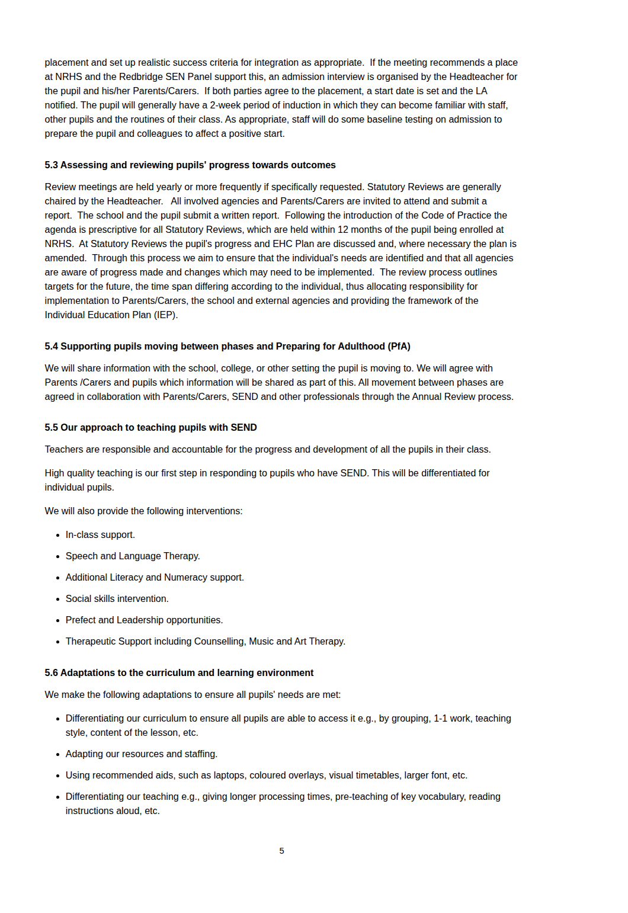placement and set up realistic success criteria for integration as appropriate. If the meeting recommends a place at NRHS and the Redbridge SEN Panel support this, an admission interview is organised by the Headteacher for the pupil and his/her Parents/Carers. If both parties agree to the placement, a start date is set and the LA notified. The pupil will generally have a 2-week period of induction in which they can become familiar with staff, other pupils and the routines of their class. As appropriate, staff will do some baseline testing on admission to prepare the pupil and colleagues to affect a positive start.
5.3 Assessing and reviewing pupils' progress towards outcomes
Review meetings are held yearly or more frequently if specifically requested. Statutory Reviews are generally chaired by the Headteacher. All involved agencies and Parents/Carers are invited to attend and submit a report. The school and the pupil submit a written report. Following the introduction of the Code of Practice the agenda is prescriptive for all Statutory Reviews, which are held within 12 months of the pupil being enrolled at NRHS. At Statutory Reviews the pupil's progress and EHC Plan are discussed and, where necessary the plan is amended. Through this process we aim to ensure that the individual's needs are identified and that all agencies are aware of progress made and changes which may need to be implemented. The review process outlines targets for the future, the time span differing according to the individual, thus allocating responsibility for implementation to Parents/Carers, the school and external agencies and providing the framework of the Individual Education Plan (IEP).
5.4 Supporting pupils moving between phases and Preparing for Adulthood (PfA)
We will share information with the school, college, or other setting the pupil is moving to. We will agree with Parents /Carers and pupils which information will be shared as part of this. All movement between phases are agreed in collaboration with Parents/Carers, SEND and other professionals through the Annual Review process.
5.5 Our approach to teaching pupils with SEND
Teachers are responsible and accountable for the progress and development of all the pupils in their class.
High quality teaching is our first step in responding to pupils who have SEND. This will be differentiated for individual pupils.
We will also provide the following interventions:
In-class support.
Speech and Language Therapy.
Additional Literacy and Numeracy support.
Social skills intervention.
Prefect and Leadership opportunities.
Therapeutic Support including Counselling, Music and Art Therapy.
5.6 Adaptations to the curriculum and learning environment
We make the following adaptations to ensure all pupils' needs are met:
Differentiating our curriculum to ensure all pupils are able to access it e.g., by grouping, 1-1 work, teaching style, content of the lesson, etc.
Adapting our resources and staffing.
Using recommended aids, such as laptops, coloured overlays, visual timetables, larger font, etc.
Differentiating our teaching e.g., giving longer processing times, pre-teaching of key vocabulary, reading instructions aloud, etc.
5